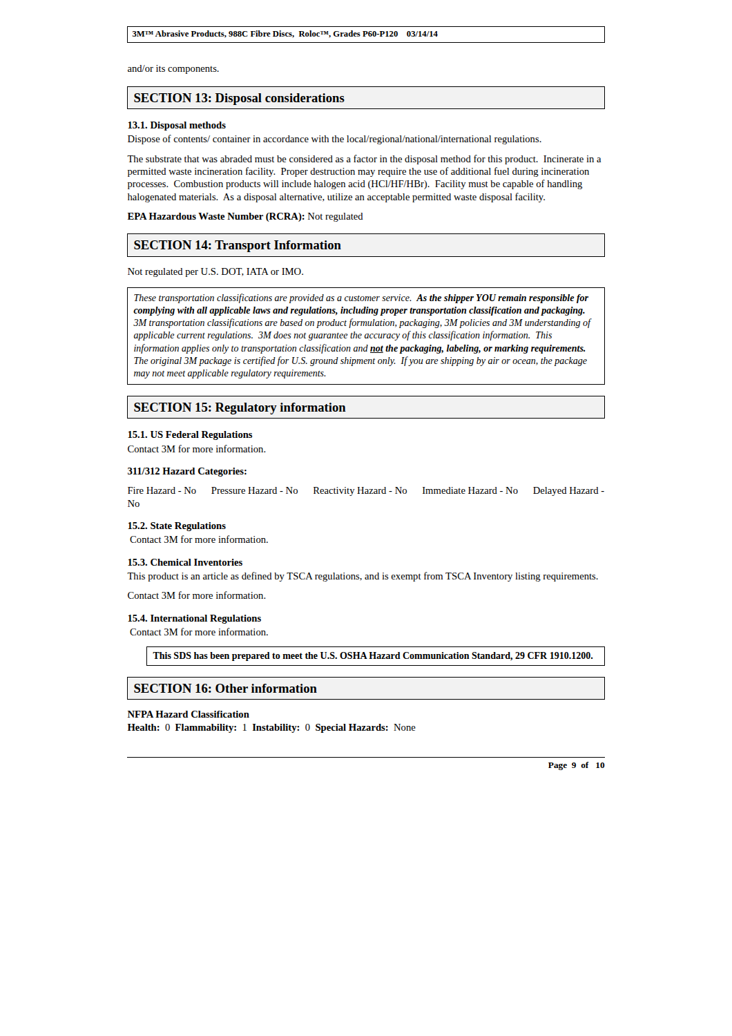3M™ Abrasive Products, 988C Fibre Discs, Roloc™, Grades P60-P120 03/14/14
and/or its components.
SECTION 13: Disposal considerations
13.1. Disposal methods
Dispose of contents/ container in accordance with the local/regional/national/international regulations.
The substrate that was abraded must be considered as a factor in the disposal method for this product. Incinerate in a permitted waste incineration facility. Proper destruction may require the use of additional fuel during incineration processes. Combustion products will include halogen acid (HCl/HF/HBr). Facility must be capable of handling halogenated materials. As a disposal alternative, utilize an acceptable permitted waste disposal facility.
EPA Hazardous Waste Number (RCRA): Not regulated
SECTION 14: Transport Information
Not regulated per U.S. DOT, IATA or IMO.
These transportation classifications are provided as a customer service. As the shipper YOU remain responsible for complying with all applicable laws and regulations, including proper transportation classification and packaging. 3M transportation classifications are based on product formulation, packaging, 3M policies and 3M understanding of applicable current regulations. 3M does not guarantee the accuracy of this classification information. This information applies only to transportation classification and not the packaging, labeling, or marking requirements. The original 3M package is certified for U.S. ground shipment only. If you are shipping by air or ocean, the package may not meet applicable regulatory requirements.
SECTION 15: Regulatory information
15.1. US Federal Regulations
Contact 3M for more information.
311/312 Hazard Categories:
Fire Hazard - No Pressure Hazard - No Reactivity Hazard - No Immediate Hazard - No Delayed Hazard - No
15.2. State Regulations
Contact 3M for more information.
15.3. Chemical Inventories
This product is an article as defined by TSCA regulations, and is exempt from TSCA Inventory listing requirements.
Contact 3M for more information.
15.4. International Regulations
Contact 3M for more information.
This SDS has been prepared to meet the U.S. OSHA Hazard Communication Standard, 29 CFR 1910.1200.
SECTION 16: Other information
NFPA Hazard Classification
Health: 0 Flammability: 1 Instability: 0 Special Hazards: None
Page 9 of 10